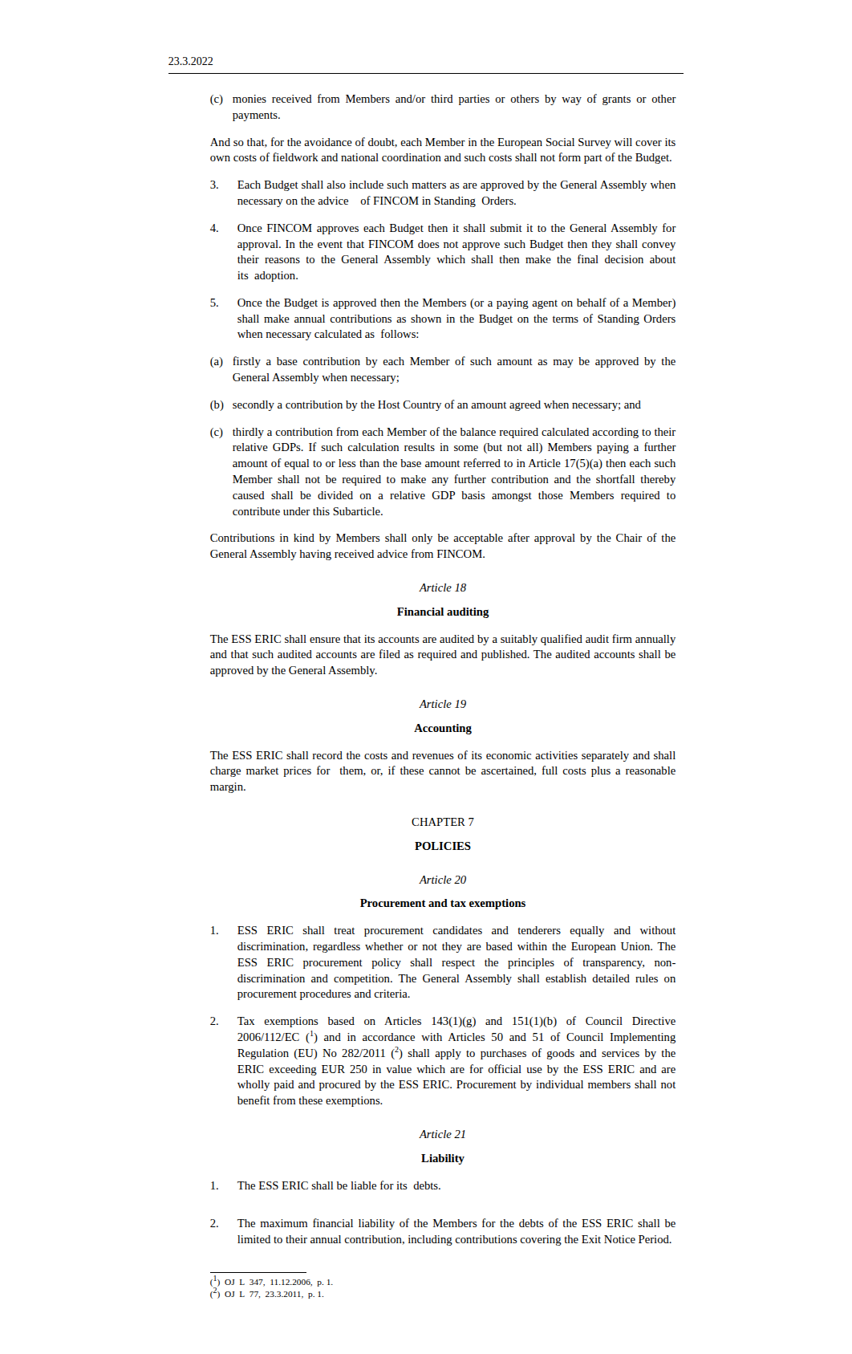23.3.2022
(c)
monies received from Members and/or third parties or others by way of grants or other payments.
And so that, for the avoidance of doubt, each Member in the European Social Survey will cover its own costs of fieldwork and national coordination and such costs shall not form part of the Budget.
3.
Each Budget shall also include such matters as are approved by the General Assembly when necessary on the advice of FINCOM in Standing Orders.
4.
Once FINCOM approves each Budget then it shall submit it to the General Assembly for approval. In the event that FINCOM does not approve such Budget then they shall convey their reasons to the General Assembly which shall then make the final decision about its adoption.
5.
Once the Budget is approved then the Members (or a paying agent on behalf of a Member) shall make annual contributions as shown in the Budget on the terms of Standing Orders when necessary calculated as follows:
(a)
firstly a base contribution by each Member of such amount as may be approved by the General Assembly when necessary;
(b)
secondly a contribution by the Host Country of an amount agreed when necessary; and
(c)
thirdly a contribution from each Member of the balance required calculated according to their relative GDPs. If such calculation results in some (but not all) Members paying a further amount of equal to or less than the base amount referred to in Article 17(5)(a) then each such Member shall not be required to make any further contribution and the shortfall thereby caused shall be divided on a relative GDP basis amongst those Members required to contribute under this Subarticle.
Contributions in kind by Members shall only be acceptable after approval by the Chair of the General Assembly having received advice from FINCOM.
Article 18
Financial auditing
The ESS ERIC shall ensure that its accounts are audited by a suitably qualified audit firm annually and that such audited accounts are filed as required and published. The audited accounts shall be approved by the General Assembly.
Article 19
Accounting
The ESS ERIC shall record the costs and revenues of its economic activities separately and shall charge market prices for them, or, if these cannot be ascertained, full costs plus a reasonable margin.
CHAPTER 7
POLICIES
Article 20
Procurement and tax exemptions
1.
ESS ERIC shall treat procurement candidates and tenderers equally and without discrimination, regardless whether or not they are based within the European Union. The ESS ERIC procurement policy shall respect the principles of transparency, non-discrimination and competition. The General Assembly shall establish detailed rules on procurement procedures and criteria.
2.
Tax exemptions based on Articles 143(1)(g) and 151(1)(b) of Council Directive 2006/112/EC (1) and in accordance with Articles 50 and 51 of Council Implementing Regulation (EU) No 282/2011 (2) shall apply to purchases of goods and services by the ERIC exceeding EUR 250 in value which are for official use by the ESS ERIC and are wholly paid and procured by the ESS ERIC. Procurement by individual members shall not benefit from these exemptions.
Article 21
Liability
1.
The ESS ERIC shall be liable for its debts.
2.
The maximum financial liability of the Members for the debts of the ESS ERIC shall be limited to their annual contribution, including contributions covering the Exit Notice Period.
(1) OJ L 347, 11.12.2006, p. 1.
(2) OJ L 77, 23.3.2011, p. 1.